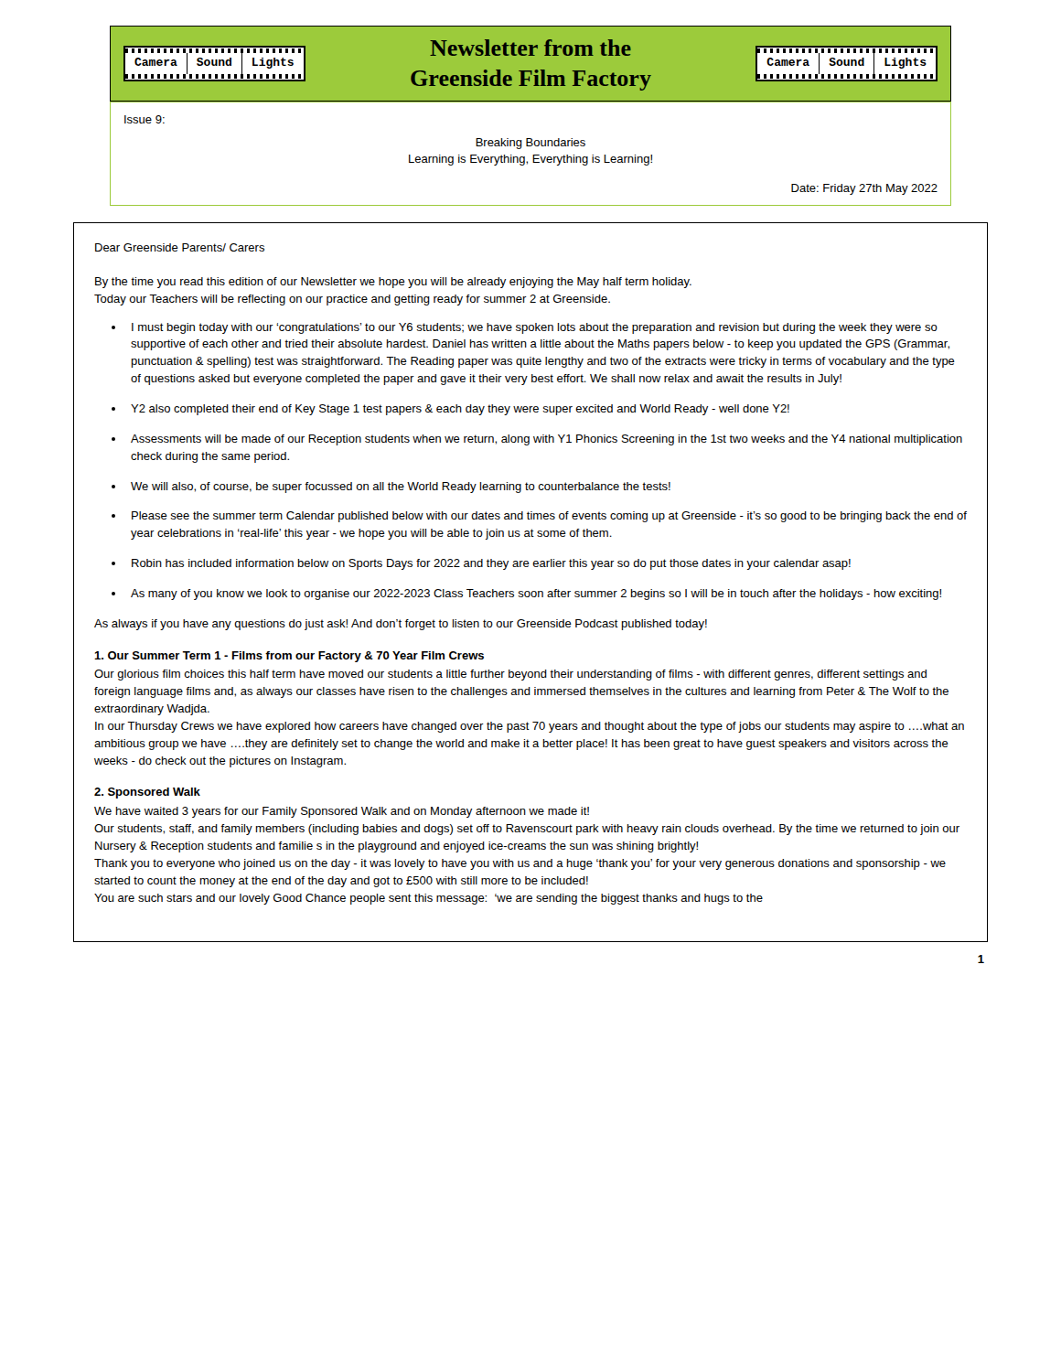Camera Sound Lights
Newsletter from the
Greenside Film Factory
Camera Sound Lights
Issue 9:
Breaking Boundaries
Learning is Everything, Everything is Learning!
Date: Friday 27th May 2022
Dear Greenside Parents/ Carers
By the time you read this edition of our Newsletter we hope you will be already enjoying the May half term holiday.
Today our Teachers will be reflecting on our practice and getting ready for summer 2 at Greenside.
I must begin today with our ‘congratulations’ to our Y6 students; we have spoken lots about the preparation and revision but during the week they were so supportive of each other and tried their absolute hardest. Daniel has written a little about the Maths papers below - to keep you updated the GPS (Grammar, punctuation & spelling) test was straightforward. The Reading paper was quite lengthy and two of the extracts were tricky in terms of vocabulary and the type of questions asked but everyone completed the paper and gave it their very best effort. We shall now relax and await the results in July!
Y2 also completed their end of Key Stage 1 test papers & each day they were super excited and World Ready - well done Y2!
Assessments will be made of our Reception students when we return, along with Y1 Phonics Screening in the 1st two weeks and the Y4 national multiplication check during the same period.
We will also, of course, be super focussed on all the World Ready learning to counterbalance the tests!
Please see the summer term Calendar published below with our dates and times of events coming up at Greenside - it’s so good to be bringing back the end of year celebrations in ‘real-life’ this year - we hope you will be able to join us at some of them.
Robin has included information below on Sports Days for 2022 and they are earlier this year so do put those dates in your calendar asap!
As many of you know we look to organise our 2022-2023 Class Teachers soon after summer 2 begins so I will be in touch after the holidays - how exciting!
As always if you have any questions do just ask! And don’t forget to listen to our Greenside Podcast published today!
1. Our Summer Term 1 - Films from our Factory & 70 Year Film Crews
Our glorious film choices this half term have moved our students a little further beyond their understanding of films - with different genres, different settings and foreign language films and, as always our classes have risen to the challenges and immersed themselves in the cultures and learning from Peter & The Wolf to the extraordinary Wadjda.
In our Thursday Crews we have explored how careers have changed over the past 70 years and thought about the type of jobs our students may aspire to ….what an ambitious group we have ….they are definitely set to change the world and make it a better place! It has been great to have guest speakers and visitors across the weeks - do check out the pictures on Instagram.
2. Sponsored Walk
We have waited 3 years for our Family Sponsored Walk and on Monday afternoon we made it!
Our students, staff, and family members (including babies and dogs) set off to Ravenscourt park with heavy rain clouds overhead. By the time we returned to join our Nursery & Reception students and familie s in the playground and enjoyed ice-creams the sun was shining brightly!
Thank you to everyone who joined us on the day - it was lovely to have you with us and a huge ‘thank you’ for your very generous donations and sponsorship - we started to count the money at the end of the day and got to £500 with still more to be included!
You are such stars and our lovely Good Chance people sent this message: ‘we are sending the biggest thanks and hugs to the
1